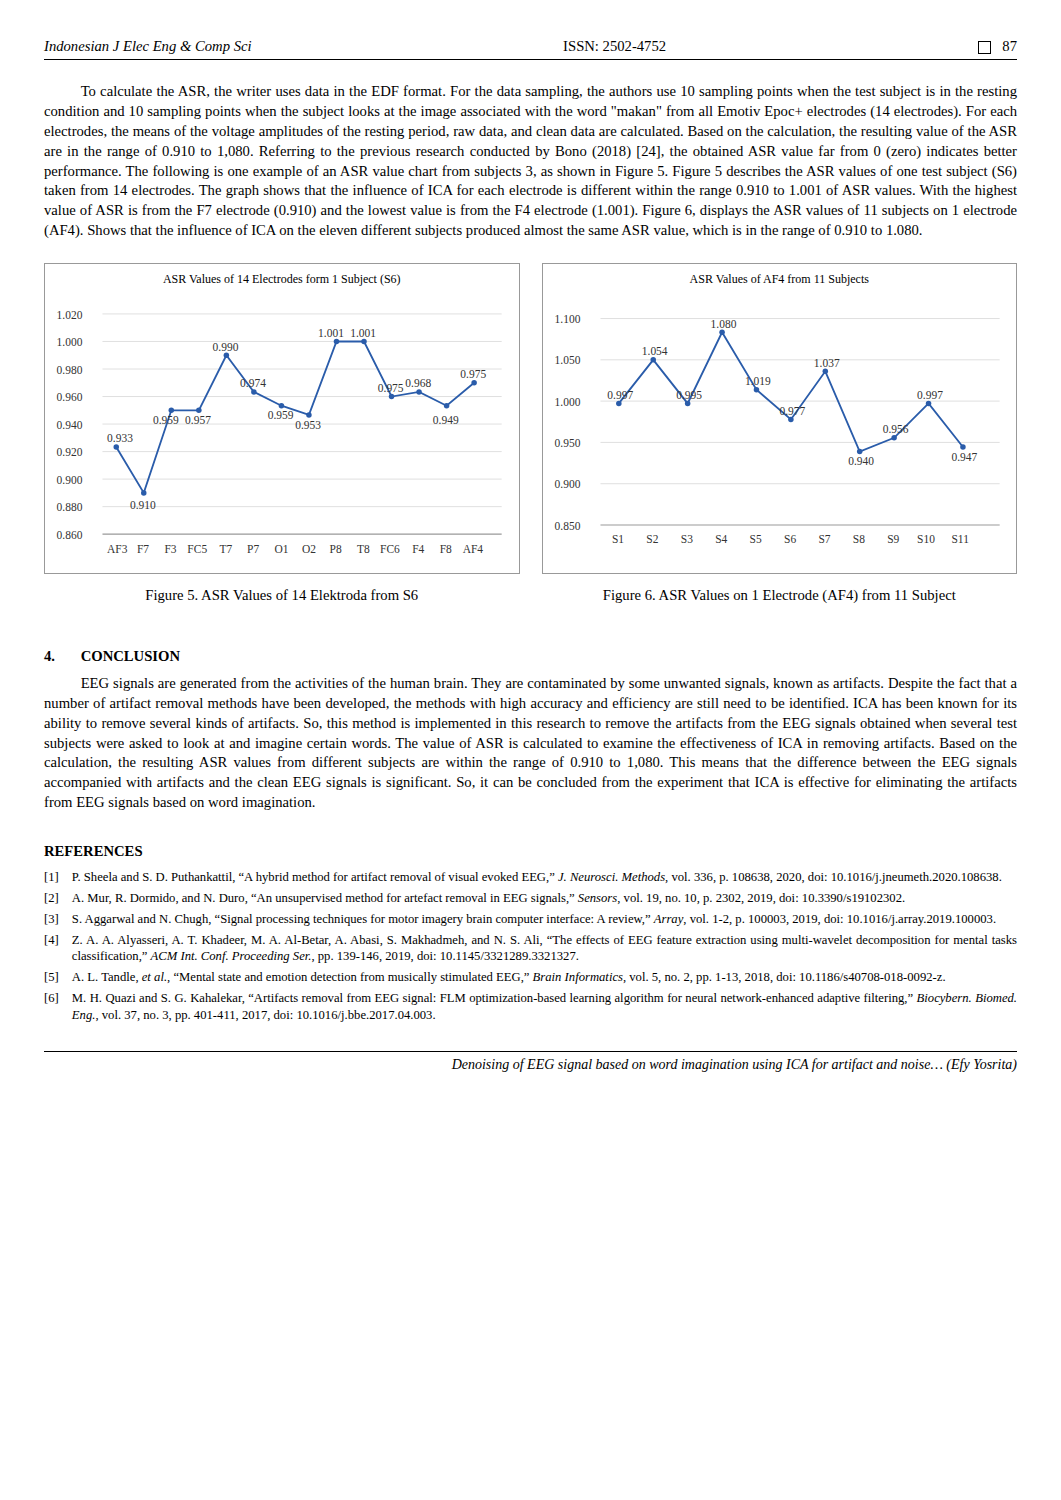Indonesian J Elec Eng & Comp Sci ISSN: 2502-4752 87
To calculate the ASR, the writer uses data in the EDF format. For the data sampling, the authors use 10 sampling points when the test subject is in the resting condition and 10 sampling points when the subject looks at the image associated with the word "makan" from all Emotiv Epoc+ electrodes (14 electrodes). For each electrodes, the means of the voltage amplitudes of the resting period, raw data, and clean data are calculated. Based on the calculation, the resulting value of the ASR are in the range of 0.910 to 1,080. Referring to the previous research conducted by Bono (2018) [24], the obtained ASR value far from 0 (zero) indicates better performance. The following is one example of an ASR value chart from subjects 3, as shown in Figure 5. Figure 5 describes the ASR values of one test subject (S6) taken from 14 electrodes. The graph shows that the influence of ICA for each electrode is different within the range 0.910 to 1.001 of ASR values. With the highest value of ASR is from the F7 electrode (0.910) and the lowest value is from the F4 electrode (1.001). Figure 6, displays the ASR values of 11 subjects on 1 electrode (AF4). Shows that the influence of ICA on the eleven different subjects produced almost the same ASR value, which is in the range of 0.910 to 1.080.
ASR Values of 14 Electrodes form 1 Subject (S6)
1.020 1.000 0.980 0.960 0.940 0.920 0.900 0.880 0.860 0.933 0.910 0.959 0.957 0.990 0.974 0.959 0.953 1.001 1.001 0.975 0.968 0.949 0.975 AF3 F7 F3 FC5 T7 P7 O1 O2 P8 T8 FC6 F4 F8 AF4
Figure 5. ASR Values of 14 Elektroda from S6
ASR Values of AF4 from 11 Subjects
1.100 1.050 1.000 0.950 0.900 0.850 0.997 1.054 0.995 1.080 1.019 0.977 1.037 0.940 0.956 0.997 0.947 S1 S2 S3 S4 S5 S6 S7 S8 S9 S10 S11
Figure 6. ASR Values on 1 Electrode (AF4) from 11 Subject
4. CONCLUSION
EEG signals are generated from the activities of the human brain. They are contaminated by some unwanted signals, known as artifacts. Despite the fact that a number of artifact removal methods have been developed, the methods with high accuracy and efficiency are still need to be identified. ICA has been known for its ability to remove several kinds of artifacts. So, this method is implemented in this research to remove the artifacts from the EEG signals obtained when several test subjects were asked to look at and imagine certain words. The value of ASR is calculated to examine the effectiveness of ICA in removing artifacts. Based on the calculation, the resulting ASR values from different subjects are within the range of 0.910 to 1,080. This means that the difference between the EEG signals accompanied with artifacts and the clean EEG signals is significant. So, it can be concluded from the experiment that ICA is effective for eliminating the artifacts from EEG signals based on word imagination.
REFERENCES
[1] P. Sheela and S. D. Puthankattil, “A hybrid method for artifact removal of visual evoked EEG,” J. Neurosci. Methods, vol. 336, p. 108638, 2020, doi: 10.1016/j.jneumeth.2020.108638.
[2] A. Mur, R. Dormido, and N. Duro, “An unsupervised method for artefact removal in EEG signals,” Sensors, vol. 19, no. 10, p. 2302, 2019, doi: 10.3390/s19102302.
[3] S. Aggarwal and N. Chugh, “Signal processing techniques for motor imagery brain computer interface: A review,” Array, vol. 1-2, p. 100003, 2019, doi: 10.1016/j.array.2019.100003.
[4] Z. A. A. Alyasseri, A. T. Khadeer, M. A. Al-Betar, A. Abasi, S. Makhadmeh, and N. S. Ali, “The effects of EEG feature extraction using multi-wavelet decomposition for mental tasks classification,” ACM Int. Conf. Proceeding Ser., pp. 139-146, 2019, doi: 10.1145/3321289.3321327.
[5] A. L. Tandle, et al., “Mental state and emotion detection from musically stimulated EEG,” Brain Informatics, vol. 5, no. 2, pp. 1-13, 2018, doi: 10.1186/s40708-018-0092-z.
[6] M. H. Quazi and S. G. Kahalekar, “Artifacts removal from EEG signal: FLM optimization-based learning algorithm for neural network-enhanced adaptive filtering,” Biocybern. Biomed. Eng., vol. 37, no. 3, pp. 401-411, 2017, doi: 10.1016/j.bbe.2017.04.003.
Denoising of EEG signal based on word imagination using ICA for artifact and noise… (Efy Yosrita)